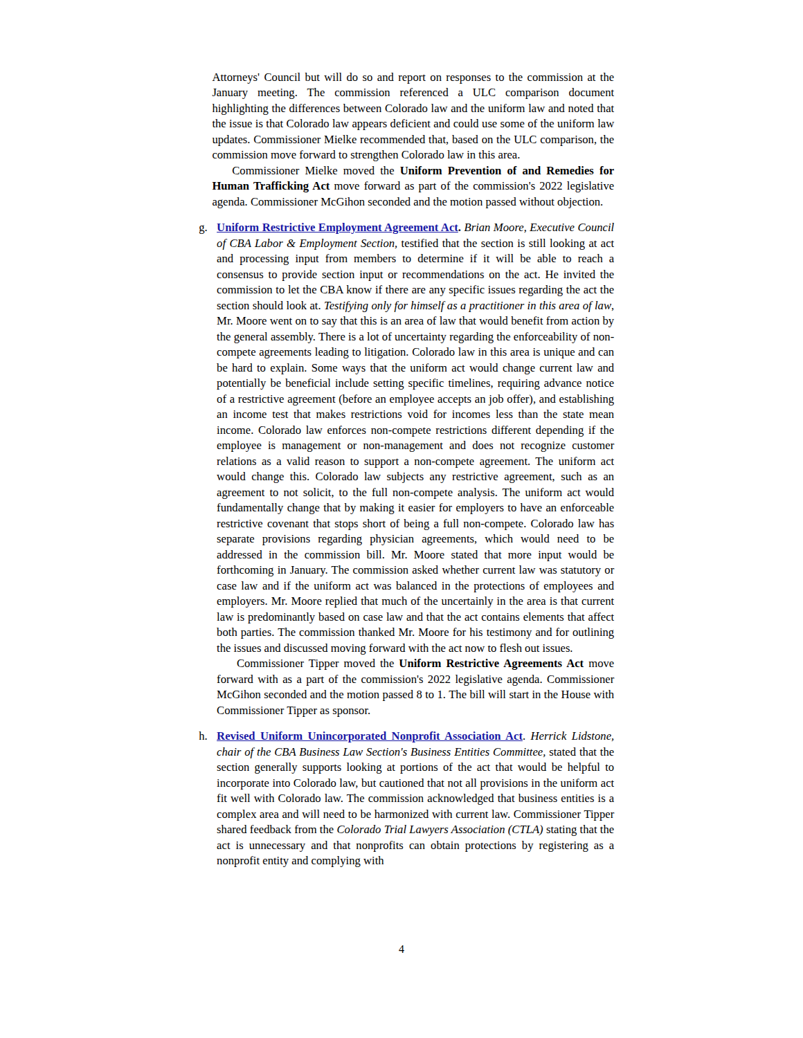Attorneys' Council but will do so and report on responses to the commission at the January meeting. The commission referenced a ULC comparison document highlighting the differences between Colorado law and the uniform law and noted that the issue is that Colorado law appears deficient and could use some of the uniform law updates. Commissioner Mielke recommended that, based on the ULC comparison, the commission move forward to strengthen Colorado law in this area.
Commissioner Mielke moved the Uniform Prevention of and Remedies for Human Trafficking Act move forward as part of the commission's 2022 legislative agenda. Commissioner McGihon seconded and the motion passed without objection.
g.
Uniform Restrictive Employment Agreement Act. Brian Moore, Executive Council of CBA Labor & Employment Section, testified that the section is still looking at act and processing input from members to determine if it will be able to reach a consensus to provide section input or recommendations on the act. He invited the commission to let the CBA know if there are any specific issues regarding the act the section should look at. Testifying only for himself as a practitioner in this area of law, Mr. Moore went on to say that this is an area of law that would benefit from action by the general assembly. There is a lot of uncertainty regarding the enforceability of non-compete agreements leading to litigation. Colorado law in this area is unique and can be hard to explain. Some ways that the uniform act would change current law and potentially be beneficial include setting specific timelines, requiring advance notice of a restrictive agreement (before an employee accepts an job offer), and establishing an income test that makes restrictions void for incomes less than the state mean income. Colorado law enforces non-compete restrictions different depending if the employee is management or non-management and does not recognize customer relations as a valid reason to support a non-compete agreement. The uniform act would change this. Colorado law subjects any restrictive agreement, such as an agreement to not solicit, to the full non-compete analysis. The uniform act would fundamentally change that by making it easier for employers to have an enforceable restrictive covenant that stops short of being a full non-compete. Colorado law has separate provisions regarding physician agreements, which would need to be addressed in the commission bill. Mr. Moore stated that more input would be forthcoming in January. The commission asked whether current law was statutory or case law and if the uniform act was balanced in the protections of employees and employers. Mr. Moore replied that much of the uncertainly in the area is that current law is predominantly based on case law and that the act contains elements that affect both parties. The commission thanked Mr. Moore for his testimony and for outlining the issues and discussed moving forward with the act now to flesh out issues.
Commissioner Tipper moved the Uniform Restrictive Agreements Act move forward with as a part of the commission's 2022 legislative agenda. Commissioner McGihon seconded and the motion passed 8 to 1. The bill will start in the House with Commissioner Tipper as sponsor.
h.
Revised Uniform Unincorporated Nonprofit Association Act. Herrick Lidstone, chair of the CBA Business Law Section's Business Entities Committee, stated that the section generally supports looking at portions of the act that would be helpful to incorporate into Colorado law, but cautioned that not all provisions in the uniform act fit well with Colorado law. The commission acknowledged that business entities is a complex area and will need to be harmonized with current law. Commissioner Tipper shared feedback from the Colorado Trial Lawyers Association (CTLA) stating that the act is unnecessary and that nonprofits can obtain protections by registering as a nonprofit entity and complying with
4